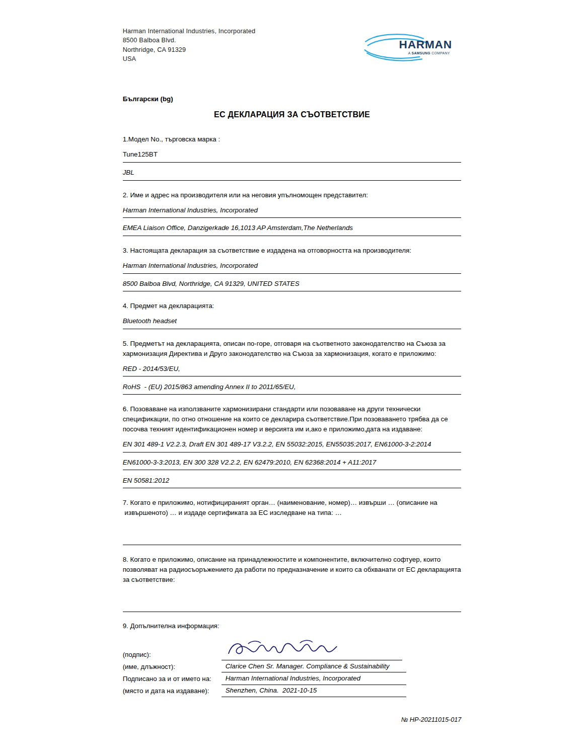Harman International Industries, Incorporated
8500 Balboa Blvd.
Northridge, CA 91329
USA
HARMAN A SAMSUNG COMPANY
Български (bg)
ЕС ДЕКЛАРАЦИЯ ЗА СЪОТВЕТСТВИЕ
1.Модел No., търговска марка :
Tune125BT
JBL
2. Име и адрес на производителя или на неговия упълномощен представител:
Harman International Industries, Incorporated
EMEA Liaison Office, Danzigerkade 16,1013 AP Amsterdam,The Netherlands
3. Настоящата декларация за съответствие е издадена на отговорността на производителя:
Harman International Industries, Incorporated
8500 Balboa Blvd, Northridge, CA 91329, UNITED STATES
4. Предмет на декларацията:
Bluetooth headset
5. Предметът на декларацията, описан по-горе, отговаря на съответното законодателство на Съюза за хармонизация Директива и Друго законодателство на Съюза за хармонизация, когато е приложимо:
RED - 2014/53/EU,
RoHS - (EU) 2015/863 amending Annex II to 2011/65/EU,
6. Позоваване на използваните хармонизирани стандарти или позоваване на други технически спецификации, по отно отношение на които се декларира съответствие.При позоваването трябва да се посочва техният идентификационен номер и версията им и,ако е приложимо,дата на издаване:
EN 301 489-1 V2.2.3, Draft EN 301 489-17 V3.2.2, EN 55032:2015, EN55035:2017, EN61000-3-2:2014
EN61000-3-3:2013, EN 300 328 V2.2.2, EN 62479:2010, EN 62368:2014 + A11:2017
EN 50581:2012
7. Когато е приложимо, нотифицираният орган… (наименование, номер)… извърши … (описание на извършеното) … и издаде сертификата за ЕС изследване на типа: …
8. Когато е приложимо, описание на принадлежностите и компонентите, включително софтуер, които позволяват на радиосъоръжението да работи по предназначение и които са обхванати от ЕС декларацията за съответствие:
9. Допълнителна информация:
(подпис):
(име, длъжност):
Clarice Chen Sr. Manager. Compliance & Sustainability
Подписано за и от името на:
Harman International Industries, Incorporated
(място и дата на издаване):
Shenzhen, China. 2021-10-15
№ HP-20211015-017